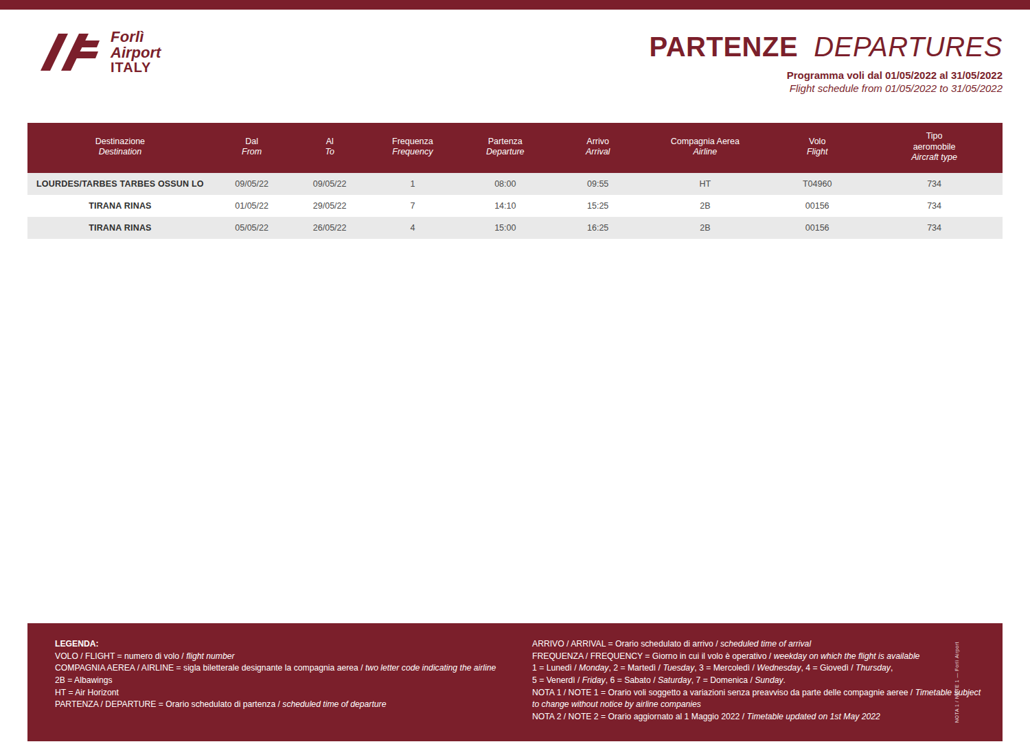Forlì
Airport
ITALY
PARTENZE DEPARTURES
Programma voli dal 01/05/2022 al 31/05/2022 Flight schedule from 01/05/2022 to 31/05/2022
| Destinazione Destination | Dal From | Al To | Frequenza Frequency | Partenza Departure | Arrivo Arrival | Compagnia Aerea Airline | Volo Flight | Tipo aeromobile Aircraft type |
| --- | --- | --- | --- | --- | --- | --- | --- | --- |
| LOURDES/TARBES TARBES OSSUN LO | 09/05/22 | 09/05/22 | 1 | 08:00 | 09:55 | HT | T04960 | 734 |
| TIRANA RINAS | 01/05/22 | 29/05/22 | 7 | 14:10 | 15:25 | 2B | 00156 | 734 |
| TIRANA RINAS | 05/05/22 | 26/05/22 | 4 | 15:00 | 16:25 | 2B | 00156 | 734 |
LEGENDA:
VOLO / FLIGHT = numero di volo / flight number
COMPAGNIA AEREA / AIRLINE = sigla biletterale designante la compagnia aerea / two letter code indicating the airline
2B = Albawings
HT = Air Horizont
PARTENZA / DEPARTURE = Orario schedulato di partenza / scheduled time of departure
ARRIVO / ARRIVAL = Orario schedulato di arrivo / scheduled time of arrival
FREQUENZA / FREQUENCY = Giorno in cui il volo è operativo / weekday on which the flight is available
1 = Lunedì / Monday, 2 = Martedì / Tuesday, 3 = Mercoledì / Wednesday, 4 = Giovedì / Thursday,
5 = Venerdì / Friday, 6 = Sabato / Saturday, 7 = Domenica / Sunday.
NOTA 1 / NOTE 1 = Orario voli soggetto a variazioni senza preavviso da parte delle compagnie aeree / Timetable subject to change without notice by airline companies
NOTA 2 / NOTE 2 = Orario aggiornato al 1 Maggio 2022 / Timetable updated on 1st May 2022
NOTA 1 / NOTE 1 — Forlì Airport